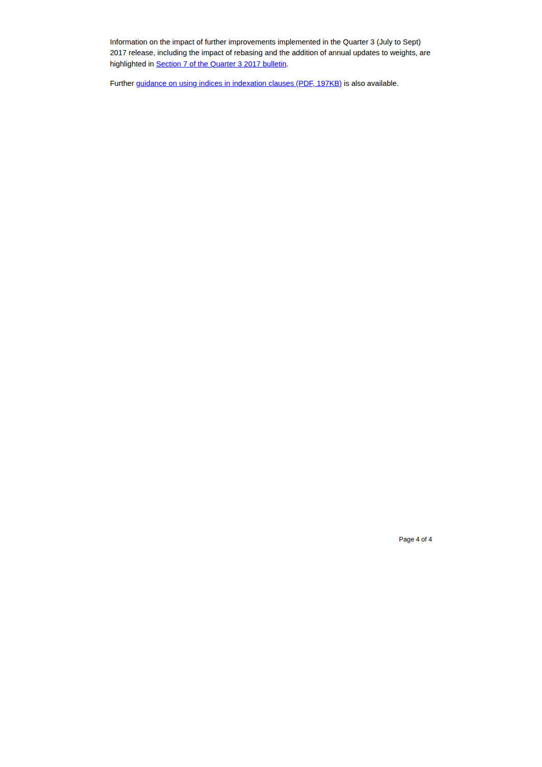Information on the impact of further improvements implemented in the Quarter 3 (July to Sept) 2017 release, including the impact of rebasing and the addition of annual updates to weights, are highlighted in Section 7 of the Quarter 3 2017 bulletin.
Further guidance on using indices in indexation clauses (PDF, 197KB) is also available.
Page 4 of 4